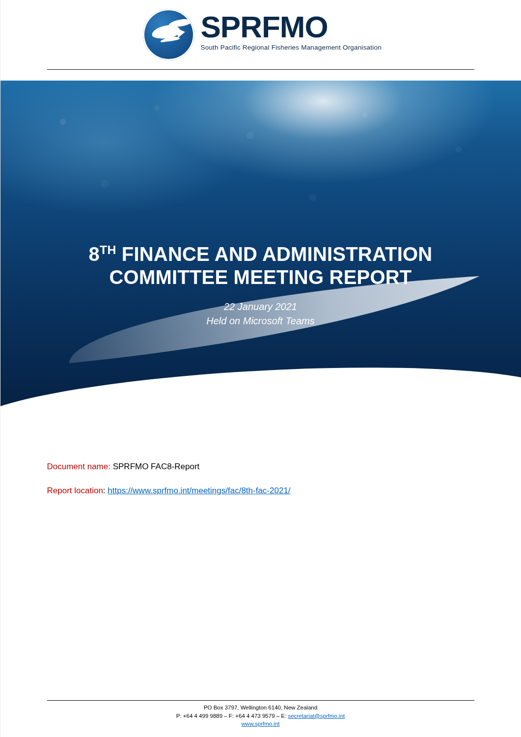SPRFMO
South Pacific Regional Fisheries Management Organisation
8TH FINANCE AND ADMINISTRATION COMMITTEE MEETING REPORT
22 January 2021
Held on Microsoft Teams
Document name: SPRFMO FAC8-Report
Report location: https://www.sprfmo.int/meetings/fac/8th-fac-2021/
PO Box 3797, Wellington 6140, New Zealand
P: +64 4 499 9889 – F: +64 4 473 9579 – E: secretariat@sprfmo.int
www.sprfmo.int